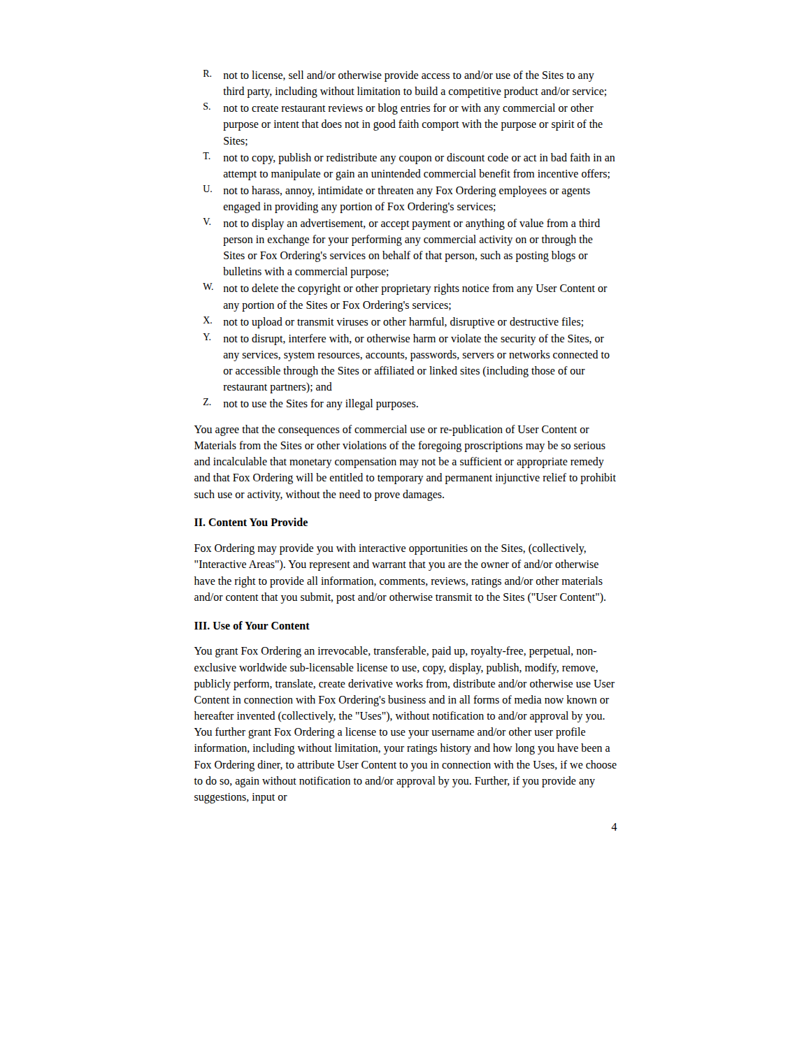R. not to license, sell and/or otherwise provide access to and/or use of the Sites to any third party, including without limitation to build a competitive product and/or service;
S. not to create restaurant reviews or blog entries for or with any commercial or other purpose or intent that does not in good faith comport with the purpose or spirit of the Sites;
T. not to copy, publish or redistribute any coupon or discount code or act in bad faith in an attempt to manipulate or gain an unintended commercial benefit from incentive offers;
U. not to harass, annoy, intimidate or threaten any Fox Ordering employees or agents engaged in providing any portion of Fox Ordering's services;
V. not to display an advertisement, or accept payment or anything of value from a third person in exchange for your performing any commercial activity on or through the Sites or Fox Ordering's services on behalf of that person, such as posting blogs or bulletins with a commercial purpose;
W. not to delete the copyright or other proprietary rights notice from any User Content or any portion of the Sites or Fox Ordering's services;
X. not to upload or transmit viruses or other harmful, disruptive or destructive files;
Y. not to disrupt, interfere with, or otherwise harm or violate the security of the Sites, or any services, system resources, accounts, passwords, servers or networks connected to or accessible through the Sites or affiliated or linked sites (including those of our restaurant partners); and
Z. not to use the Sites for any illegal purposes.
You agree that the consequences of commercial use or re-publication of User Content or Materials from the Sites or other violations of the foregoing proscriptions may be so serious and incalculable that monetary compensation may not be a sufficient or appropriate remedy and that Fox Ordering will be entitled to temporary and permanent injunctive relief to prohibit such use or activity, without the need to prove damages.
II. Content You Provide
Fox Ordering may provide you with interactive opportunities on the Sites, (collectively, "Interactive Areas"). You represent and warrant that you are the owner of and/or otherwise have the right to provide all information, comments, reviews, ratings and/or other materials and/or content that you submit, post and/or otherwise transmit to the Sites ("User Content").
III. Use of Your Content
You grant Fox Ordering an irrevocable, transferable, paid up, royalty-free, perpetual, non-exclusive worldwide sub-licensable license to use, copy, display, publish, modify, remove, publicly perform, translate, create derivative works from, distribute and/or otherwise use User Content in connection with Fox Ordering's business and in all forms of media now known or hereafter invented (collectively, the "Uses"), without notification to and/or approval by you. You further grant Fox Ordering a license to use your username and/or other user profile information, including without limitation, your ratings history and how long you have been a Fox Ordering diner, to attribute User Content to you in connection with the Uses, if we choose to do so, again without notification to and/or approval by you. Further, if you provide any suggestions, input or
4